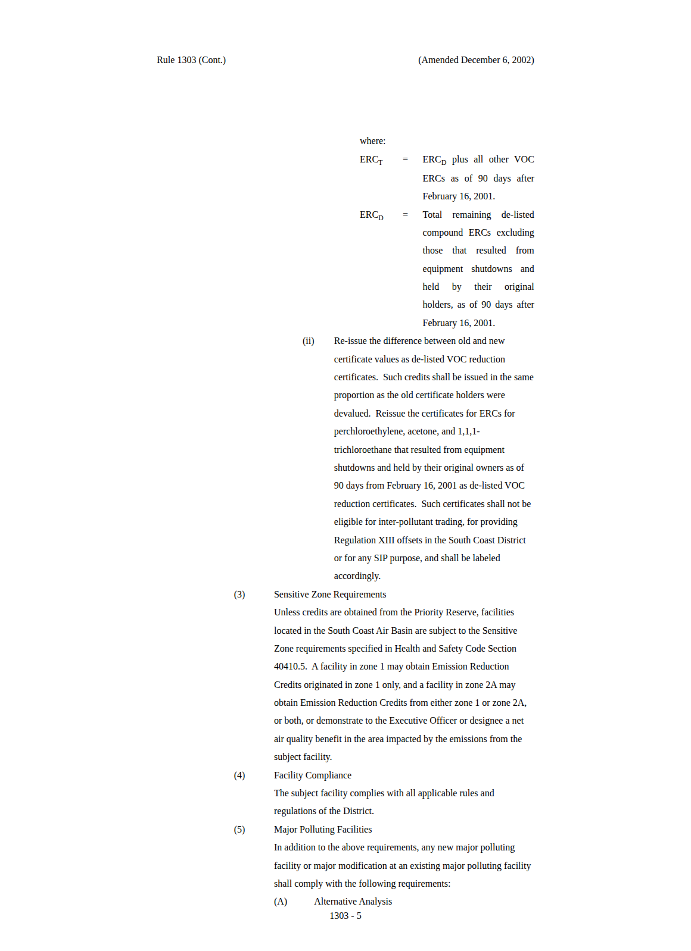Rule 1303 (Cont.)
(Amended December 6, 2002)
where:
ERCT
=
ERCD plus all other VOC ERCs as of 90 days after February 16, 2001.
ERCD
=
Total remaining de-listed compound ERCs excluding those that resulted from equipment shutdowns and held by their original holders, as of 90 days after February 16, 2001.
(ii)
Re-issue the difference between old and new certificate values as de-listed VOC reduction certificates. Such credits shall be issued in the same proportion as the old certificate holders were devalued. Reissue the certificates for ERCs for perchloroethylene, acetone, and 1,1,1- trichloroethane that resulted from equipment shutdowns and held by their original owners as of 90 days from February 16, 2001 as de-listed VOC reduction certificates. Such certificates shall not be eligible for inter-pollutant trading, for providing Regulation XIII offsets in the South Coast District or for any SIP purpose, and shall be labeled accordingly.
(3)
Sensitive Zone Requirements
Unless credits are obtained from the Priority Reserve, facilities located in the South Coast Air Basin are subject to the Sensitive Zone requirements specified in Health and Safety Code Section 40410.5. A facility in zone 1 may obtain Emission Reduction Credits originated in zone 1 only, and a facility in zone 2A may obtain Emission Reduction Credits from either zone 1 or zone 2A, or both, or demonstrate to the Executive Officer or designee a net air quality benefit in the area impacted by the emissions from the subject facility.
(4)
Facility Compliance
The subject facility complies with all applicable rules and regulations of the District.
(5)
Major Polluting Facilities
In addition to the above requirements, any new major polluting facility or major modification at an existing major polluting facility shall comply with the following requirements:
(A)
Alternative Analysis
1303 - 5